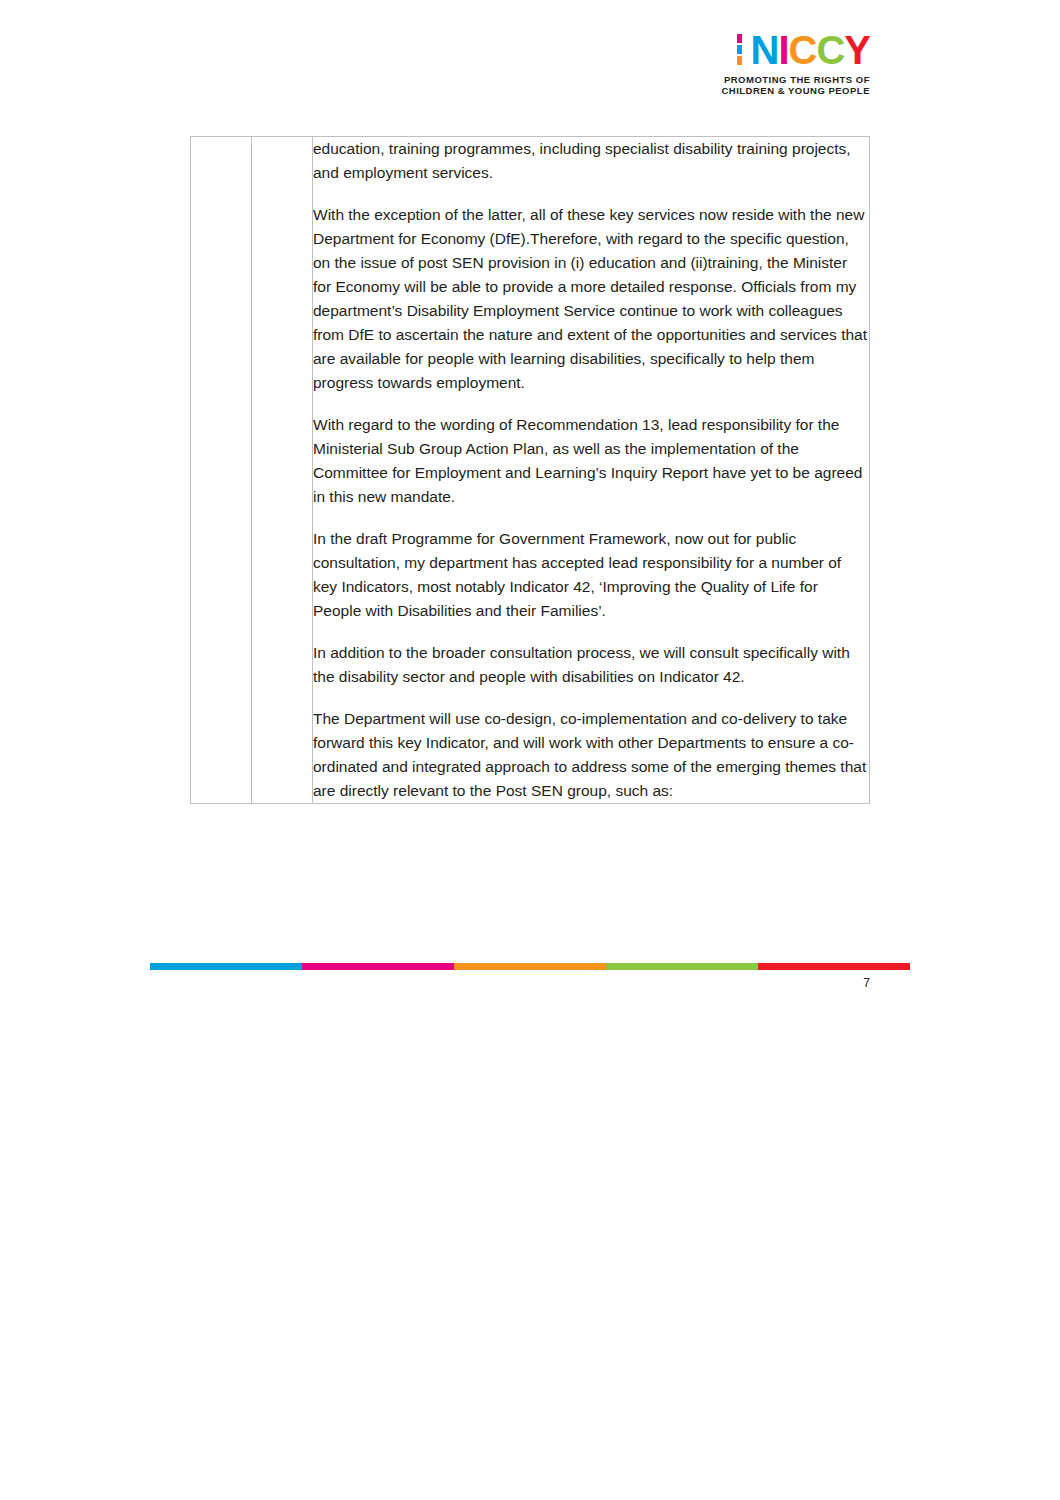NICCY
PROMOTING THE RIGHTS OF
CHILDREN & YOUNG PEOPLE
| | | education, training programmes, including specialist disability training projects, and employment services. With the exception of the latter, all of these key services now reside with the new Department for Economy (DfE).Therefore, with regard to the specific question, on the issue of post SEN provision in (i) education and (ii)training, the Minister for Economy will be able to provide a more detailed response. Officials from my department’s Disability Employment Service continue to work with colleagues from DfE to ascertain the nature and extent of the opportunities and services that are available for people with learning disabilities, specifically to help them progress towards employment. With regard to the wording of Recommendation 13, lead responsibility for the Ministerial Sub Group Action Plan, as well as the implementation of the Committee for Employment and Learning’s Inquiry Report have yet to be agreed in this new mandate. In the draft Programme for Government Framework, now out for public consultation, my department has accepted lead responsibility for a number of key Indicators, most notably Indicator 42, ‘Improving the Quality of Life for People with Disabilities and their Families’. In addition to the broader consultation process, we will consult specifically with the disability sector and people with disabilities on Indicator 42. The Department will use co-design, co-implementation and co-delivery to take forward this key Indicator, and will work with other Departments to ensure a co-ordinated and integrated approach to address some of the emerging themes that are directly relevant to the Post SEN group, such as: |
7